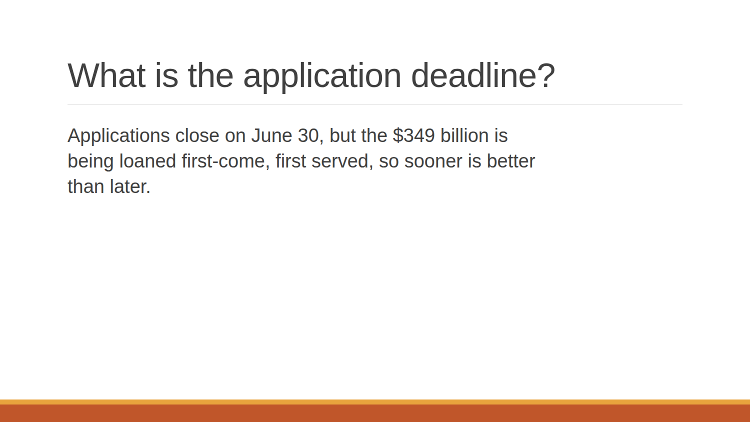What is the application deadline?
Applications close on June 30, but the $349 billion is being loaned first-come, first served, so sooner is better than later.